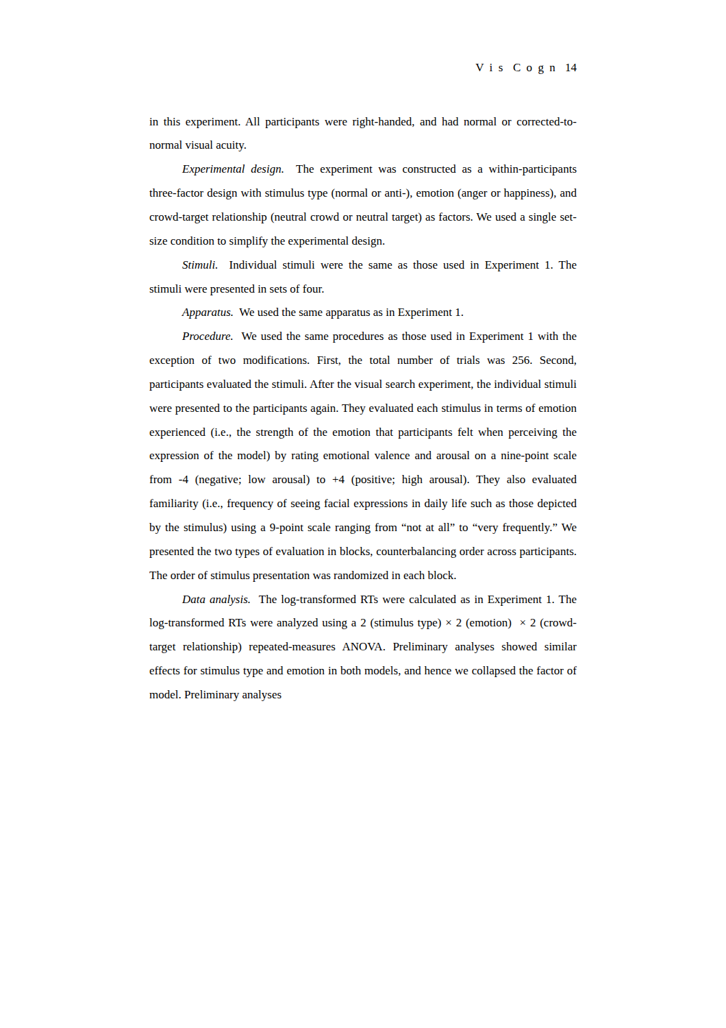V i s C o g n 14
in this experiment. All participants were right-handed, and had normal or corrected-to-normal visual acuity.
Experimental design. The experiment was constructed as a within-participants three-factor design with stimulus type (normal or anti-), emotion (anger or happiness), and crowd-target relationship (neutral crowd or neutral target) as factors. We used a single set-size condition to simplify the experimental design.
Stimuli. Individual stimuli were the same as those used in Experiment 1. The stimuli were presented in sets of four.
Apparatus. We used the same apparatus as in Experiment 1.
Procedure. We used the same procedures as those used in Experiment 1 with the exception of two modifications. First, the total number of trials was 256. Second, participants evaluated the stimuli. After the visual search experiment, the individual stimuli were presented to the participants again. They evaluated each stimulus in terms of emotion experienced (i.e., the strength of the emotion that participants felt when perceiving the expression of the model) by rating emotional valence and arousal on a nine-point scale from -4 (negative; low arousal) to +4 (positive; high arousal). They also evaluated familiarity (i.e., frequency of seeing facial expressions in daily life such as those depicted by the stimulus) using a 9-point scale ranging from “not at all” to “very frequently.” We presented the two types of evaluation in blocks, counterbalancing order across participants. The order of stimulus presentation was randomized in each block.
Data analysis. The log-transformed RTs were calculated as in Experiment 1. The log-transformed RTs were analyzed using a 2 (stimulus type) × 2 (emotion) × 2 (crowd-target relationship) repeated-measures ANOVA. Preliminary analyses showed similar effects for stimulus type and emotion in both models, and hence we collapsed the factor of model. Preliminary analyses